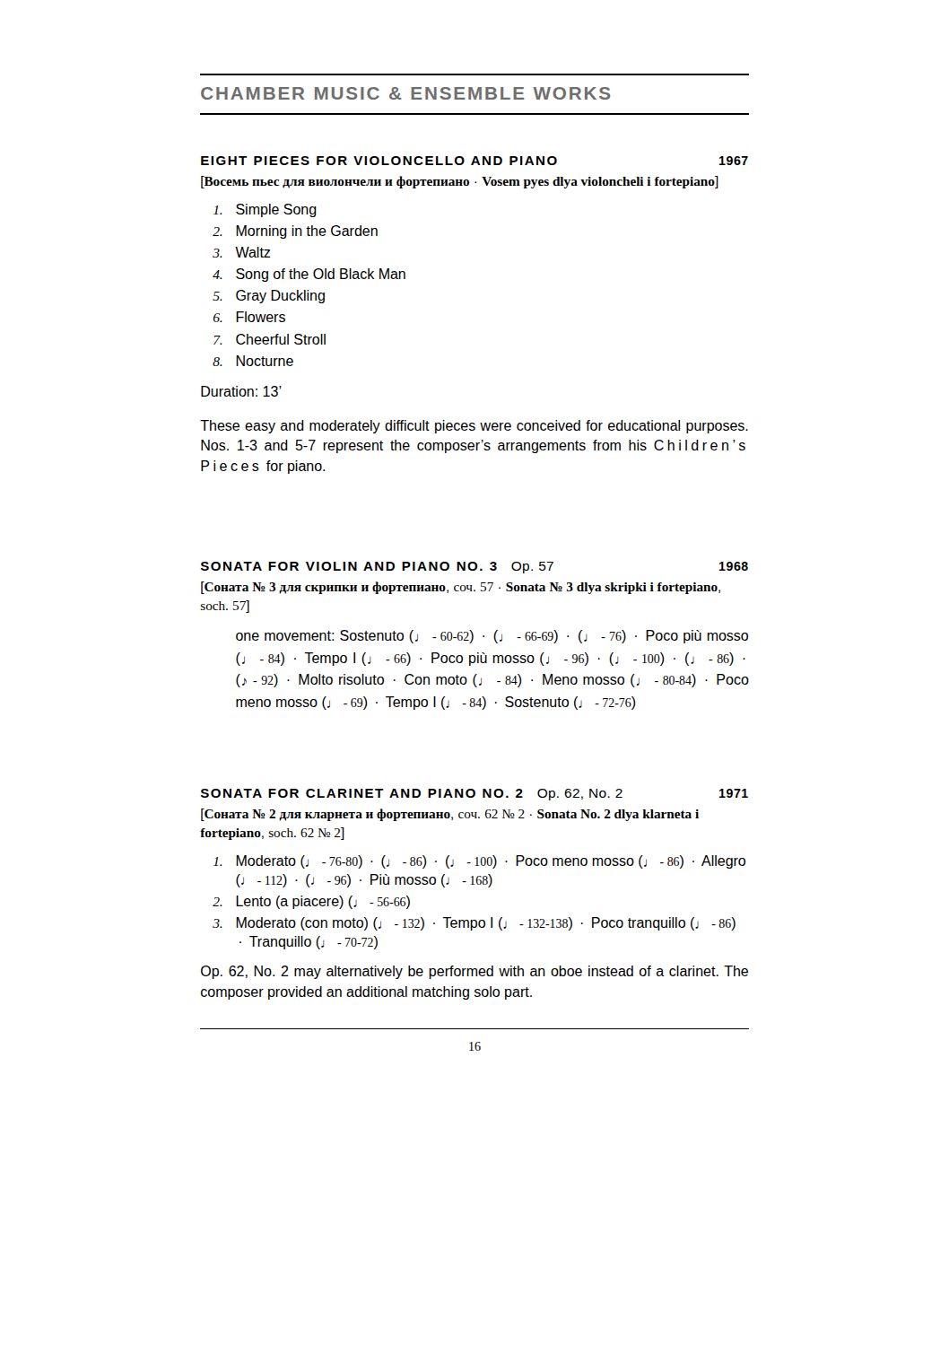Chamber Music & Ensemble Works
Eight Pieces for Violoncello and Piano
1967
[Восемь пьес для виолончели и фортепиано · Vosem pyes dlya violoncheli i fortepiano]
1. Simple Song
2. Morning in the Garden
3. Waltz
4. Song of the Old Black Man
5. Gray Duckling
6. Flowers
7. Cheerful Stroll
8. Nocturne
Duration: 13’
These easy and moderately difficult pieces were conceived for educational purposes. Nos. 1-3 and 5-7 represent the composer’s arrangements from his Children’s Pieces for piano.
Sonata for Violin and Piano No. 3 Op. 57
1968
[Соната № 3 для скрипки и фортепиано, соч. 57 · Sonata № 3 dlya skripki i fortepiano, soch. 57]
one movement: Sostenuto (♩ - 60-62) · (♩ - 66-69) · (♩ - 76) · Poco più mosso (♩ - 84) · Tempo I (♩ - 66) · Poco più mosso (♩ - 96) · (♩ - 100) · (♩ - 86) · (♪ - 92) · Molto risoluto · Con moto (♩ - 84) · Meno mosso (♩ - 80-84) · Poco meno mosso (♩ - 69) · Tempo I (♩ - 84) · Sostenuto (♩ - 72-76)
Sonata for Clarinet and Piano No. 2 Op. 62, No. 2
1971
[Соната № 2 для кларнета и фортепиано, соч. 62 № 2 · Sonata No. 2 dlya klarneta i fortepiano, soch. 62 № 2]
1. Moderato (♩ - 76-80) · (♩ - 86) · (♩ - 100) · Poco meno mosso (♩ - 86) · Allegro (♩ - 112) · (♩ - 96) · Più mosso (♩ - 168)
2. Lento (a piacere) (♩ - 56-66)
3. Moderato (con moto) (♩ - 132) · Tempo I (♩ - 132-138) · Poco tranquillo (♩ - 86) · Tranquillo (♩ - 70-72)
Op. 62, No. 2 may alternatively be performed with an oboe instead of a clarinet. The composer provided an additional matching solo part.
16